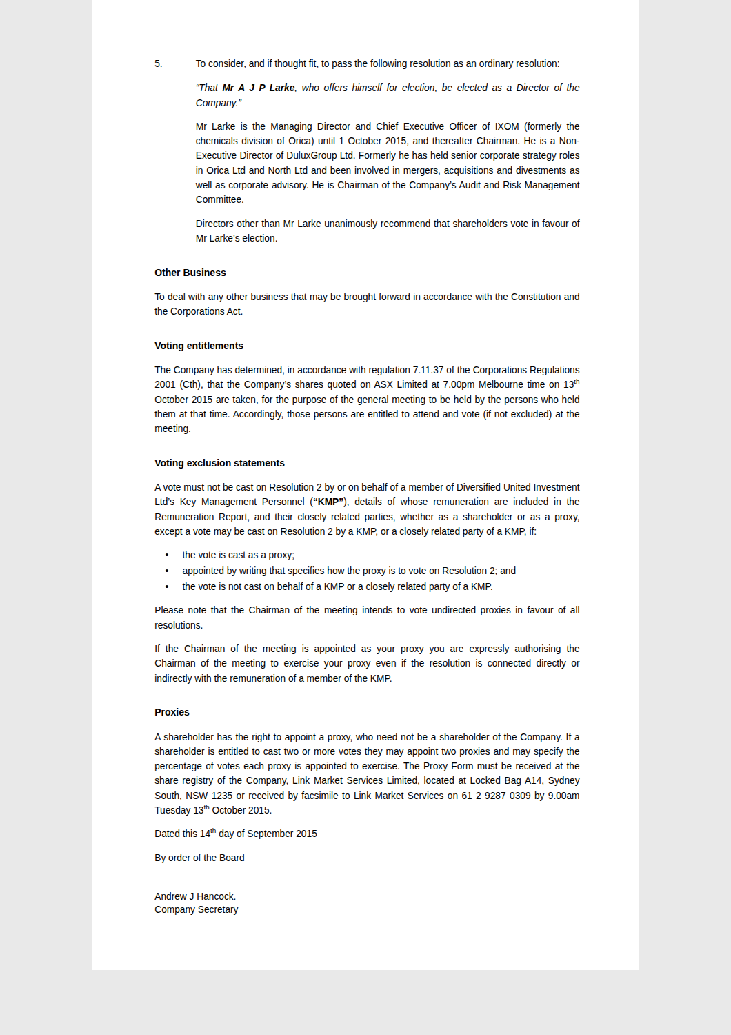5.
To consider, and if thought fit, to pass the following resolution as an ordinary resolution:
“That Mr A J P Larke, who offers himself for election, be elected as a Director of the Company.”
Mr Larke is the Managing Director and Chief Executive Officer of IXOM (formerly the chemicals division of Orica) until 1 October 2015, and thereafter Chairman. He is a Non-Executive Director of DuluxGroup Ltd. Formerly he has held senior corporate strategy roles in Orica Ltd and North Ltd and been involved in mergers, acquisitions and divestments as well as corporate advisory. He is Chairman of the Company’s Audit and Risk Management Committee.
Directors other than Mr Larke unanimously recommend that shareholders vote in favour of Mr Larke’s election.
Other Business
To deal with any other business that may be brought forward in accordance with the Constitution and the Corporations Act.
Voting entitlements
The Company has determined, in accordance with regulation 7.11.37 of the Corporations Regulations 2001 (Cth), that the Company’s shares quoted on ASX Limited at 7.00pm Melbourne time on 13th October 2015 are taken, for the purpose of the general meeting to be held by the persons who held them at that time. Accordingly, those persons are entitled to attend and vote (if not excluded) at the meeting.
Voting exclusion statements
A vote must not be cast on Resolution 2 by or on behalf of a member of Diversified United Investment Ltd’s Key Management Personnel (“KMP”), details of whose remuneration are included in the Remuneration Report, and their closely related parties, whether as a shareholder or as a proxy, except a vote may be cast on Resolution 2 by a KMP, or a closely related party of a KMP, if:
the vote is cast as a proxy;
appointed by writing that specifies how the proxy is to vote on Resolution 2; and
the vote is not cast on behalf of a KMP or a closely related party of a KMP.
Please note that the Chairman of the meeting intends to vote undirected proxies in favour of all resolutions.
If the Chairman of the meeting is appointed as your proxy you are expressly authorising the Chairman of the meeting to exercise your proxy even if the resolution is connected directly or indirectly with the remuneration of a member of the KMP.
Proxies
A shareholder has the right to appoint a proxy, who need not be a shareholder of the Company. If a shareholder is entitled to cast two or more votes they may appoint two proxies and may specify the percentage of votes each proxy is appointed to exercise. The Proxy Form must be received at the share registry of the Company, Link Market Services Limited, located at Locked Bag A14, Sydney South, NSW 1235 or received by facsimile to Link Market Services on 61 2 9287 0309 by 9.00am Tuesday 13th October 2015.
Dated this 14th day of September 2015
By order of the Board
Andrew J Hancock.
Company Secretary